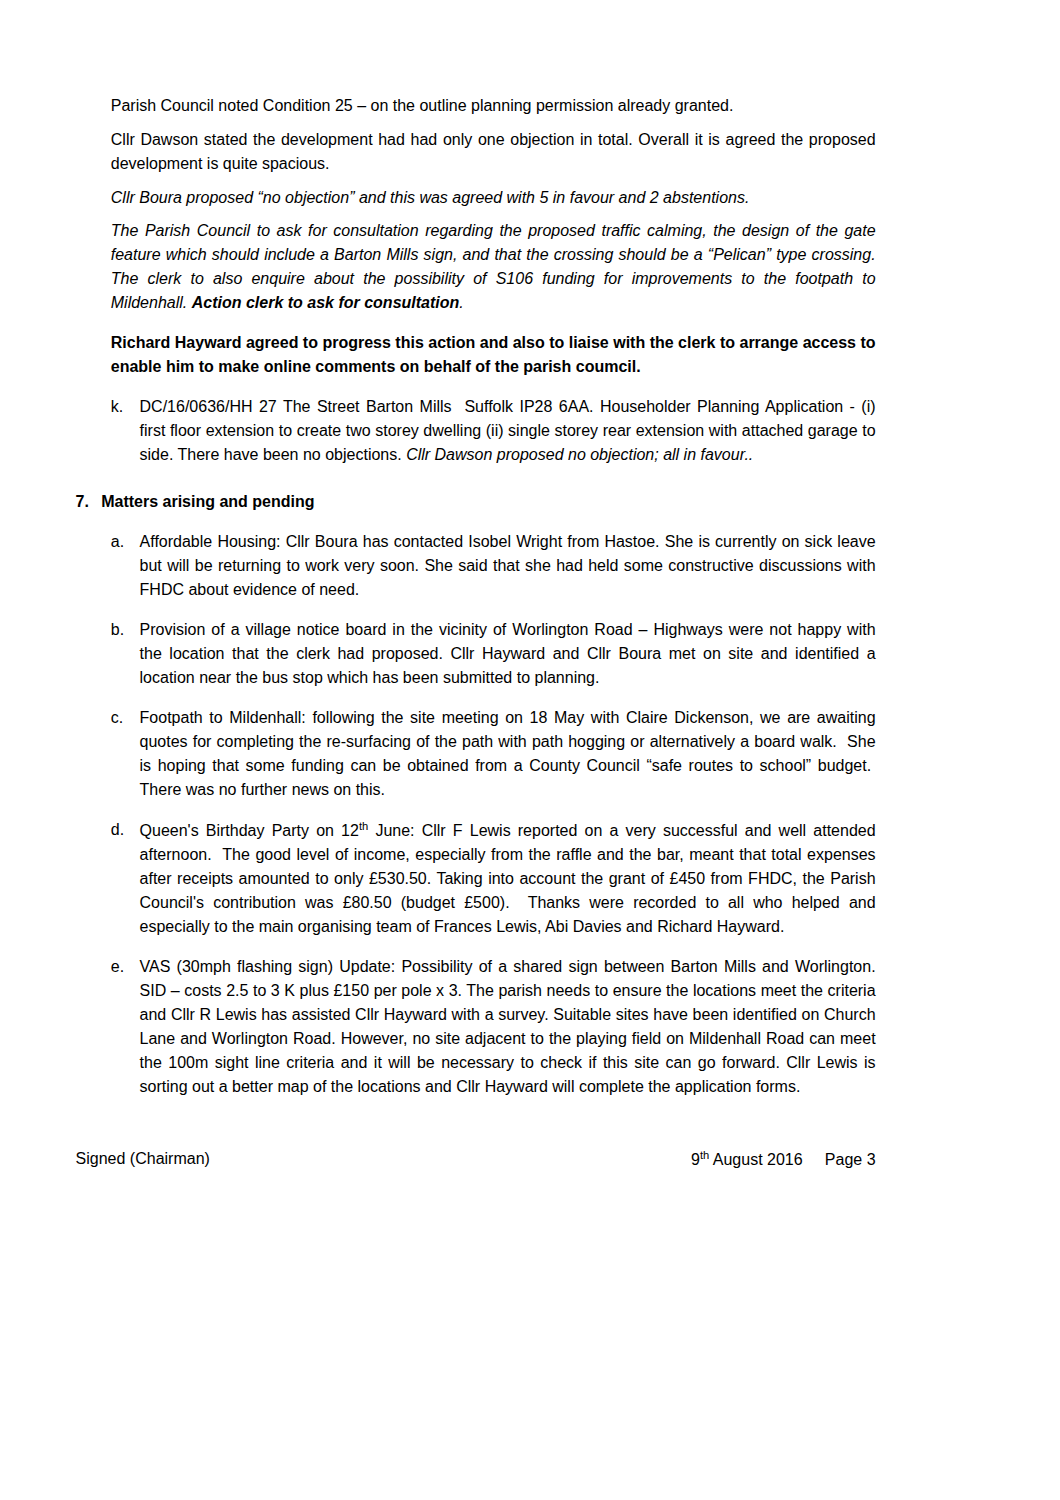Parish Council noted Condition 25 – on the outline planning permission already granted.
Cllr Dawson stated the development had had only one objection in total. Overall it is agreed the proposed development is quite spacious.
Cllr Boura proposed “no objection” and this was agreed with 5 in favour and 2 abstentions.
The Parish Council to ask for consultation regarding the proposed traffic calming, the design of the gate feature which should include a Barton Mills sign, and that the crossing should be a “Pelican” type crossing. The clerk to also enquire about the possibility of S106 funding for improvements to the footpath to Mildenhall. Action clerk to ask for consultation.
Richard Hayward agreed to progress this action and also to liaise with the clerk to arrange access to enable him to make online comments on behalf of the parish coumcil.
k.
DC/16/0636/HH 27 The Street Barton Mills Suffolk IP28 6AA. Householder Planning Application - (i) first floor extension to create two storey dwelling (ii) single storey rear extension with attached garage to side. There have been no objections. Cllr Dawson proposed no objection; all in favour..
7. Matters arising and pending
a. Affordable Housing: Cllr Boura has contacted Isobel Wright from Hastoe. She is currently on sick leave but will be returning to work very soon. She said that she had held some constructive discussions with FHDC about evidence of need.
b. Provision of a village notice board in the vicinity of Worlington Road – Highways were not happy with the location that the clerk had proposed. Cllr Hayward and Cllr Boura met on site and identified a location near the bus stop which has been submitted to planning.
c. Footpath to Mildenhall: following the site meeting on 18 May with Claire Dickenson, we are awaiting quotes for completing the re-surfacing of the path with path hogging or alternatively a board walk. She is hoping that some funding can be obtained from a County Council “safe routes to school” budget. There was no further news on this.
d. Queen's Birthday Party on 12th June: Cllr F Lewis reported on a very successful and well attended afternoon. The good level of income, especially from the raffle and the bar, meant that total expenses after receipts amounted to only £530.50. Taking into account the grant of £450 from FHDC, the Parish Council's contribution was £80.50 (budget £500). Thanks were recorded to all who helped and especially to the main organising team of Frances Lewis, Abi Davies and Richard Hayward.
e. VAS (30mph flashing sign) Update: Possibility of a shared sign between Barton Mills and Worlington. SID – costs 2.5 to 3 K plus £150 per pole x 3. The parish needs to ensure the locations meet the criteria and Cllr R Lewis has assisted Cllr Hayward with a survey. Suitable sites have been identified on Church Lane and Worlington Road. However, no site adjacent to the playing field on Mildenhall Road can meet the 100m sight line criteria and it will be necessary to check if this site can go forward. Cllr Lewis is sorting out a better map of the locations and Cllr Hayward will complete the application forms.
Signed (Chairman)
9th August 2016 Page 3